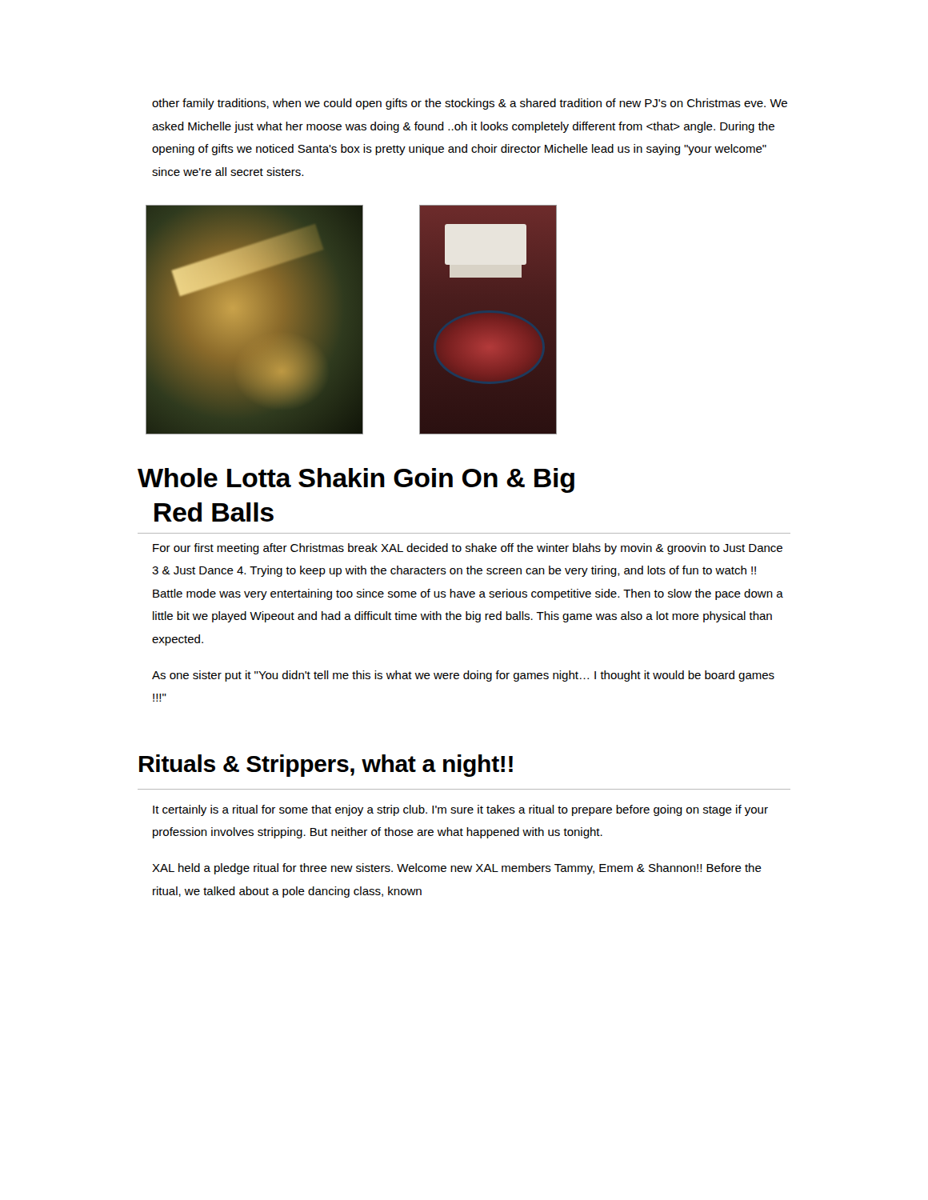other family traditions, when we could open gifts or the stockings & a shared tradition of new PJ's on Christmas eve. We asked Michelle just what her moose was doing & found ..oh it looks completely different from <that> angle. During the opening of gifts we noticed Santa's box is pretty unique and choir director Michelle lead us in saying "your welcome" since we're all secret sisters.
Whole Lotta Shakin Goin On & BigRed Balls
For our first meeting after Christmas break XAL decided to shake off the winter blahs by movin & groovin to Just Dance 3 & Just Dance 4. Trying to keep up with the characters on the screen can be very tiring, and lots of fun to watch !! Battle mode was very entertaining too since some of us have a serious competitive side. Then to slow the pace down a little bit we played Wipeout and had a difficult time with the big red balls. This game was also a lot more physical than expected.
As one sister put it "You didn't tell me this is what we were doing for games night… I thought it would be board games !!!"
Rituals & Strippers, what a night!!
It certainly is a ritual for some that enjoy a strip club. I'm sure it takes a ritual to prepare before going on stage if your profession involves stripping. But neither of those are what happened with us tonight.
XAL held a pledge ritual for three new sisters. Welcome new XAL members Tammy, Emem & Shannon!! Before the ritual, we talked about a pole dancing class, known